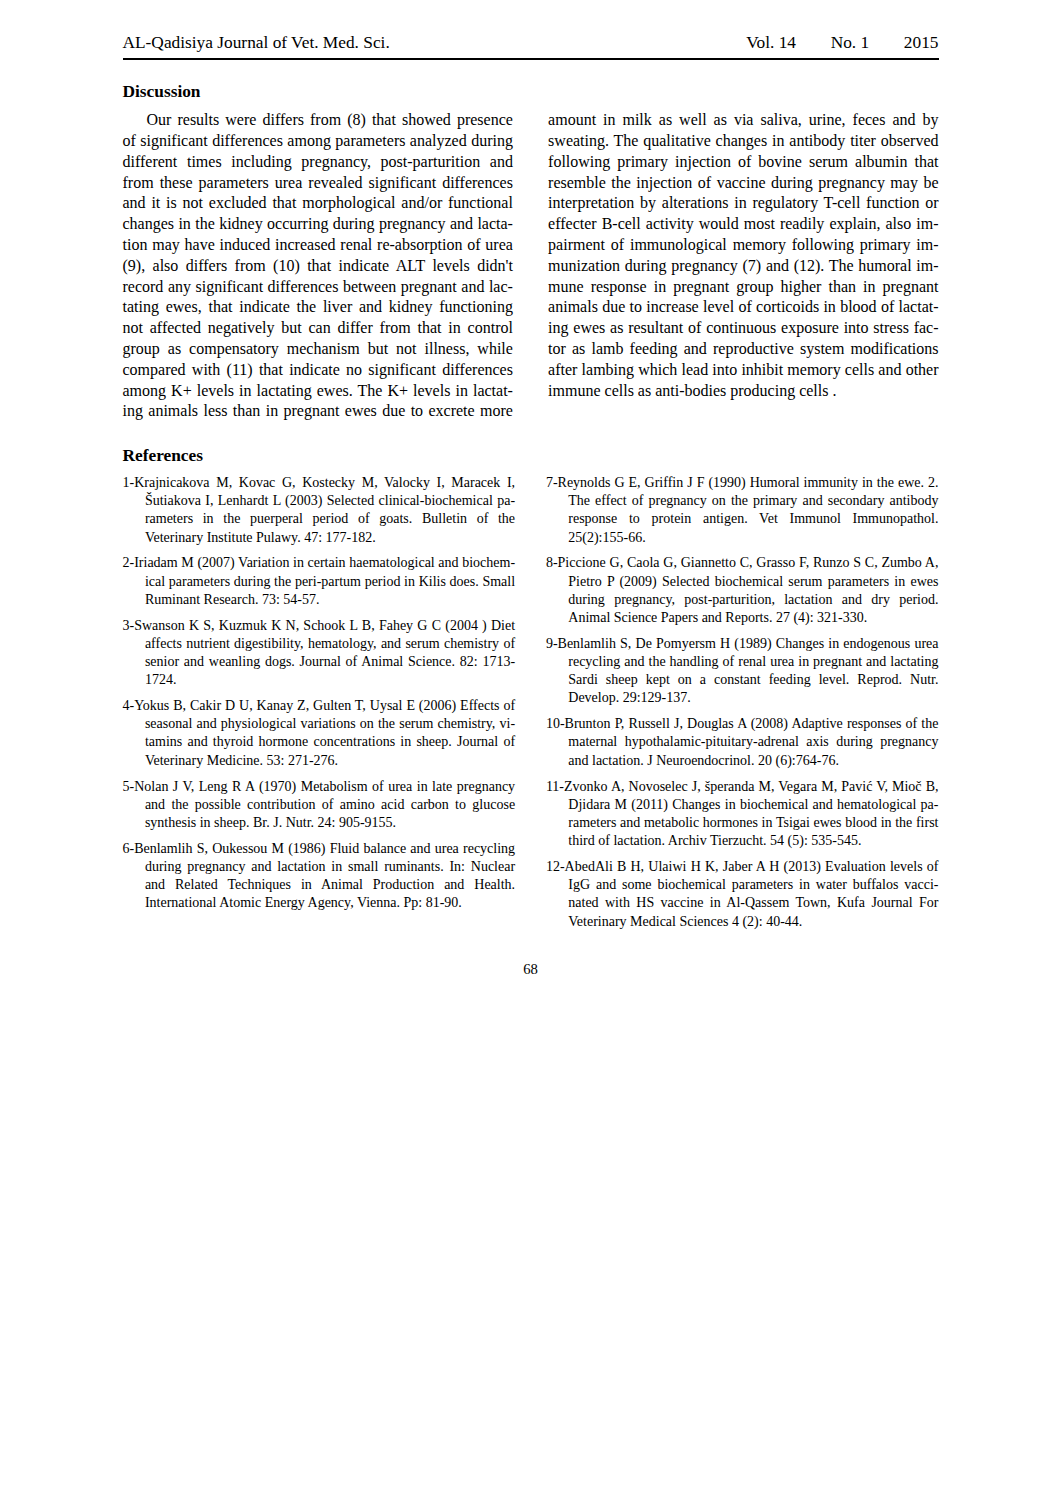AL-Qadisiya Journal of Vet. Med. Sci. Vol. 14 No. 1 2015
Discussion
Our results were differs from (8) that showed presence of significant differences among parameters analyzed during different times including pregnancy, post-parturition and from these parameters urea revealed significant differences and it is not excluded that morphological and/or functional changes in the kidney occurring during pregnancy and lactation may have induced increased renal re-absorption of urea (9), also differs from (10) that indicate ALT levels didn't record any significant differences between pregnant and lactating ewes, that indicate the liver and kidney functioning not affected negatively but can differ from that in control group as compensatory mechanism but not illness, while compared with (11) that indicate no significant differences among K+ levels in lactating ewes. The K+ levels in lactating animals less than in pregnant ewes due to excrete more amount in milk as well as via saliva, urine, feces and by sweating. The qualitative changes in antibody titer observed following primary injection of bovine serum albumin that resemble the injection of vaccine during pregnancy may be interpretation by alterations in regulatory T-cell function or effecter B-cell activity would most readily explain, also impairment of immunological memory following primary immunization during pregnancy (7) and (12). The humoral immune response in pregnant group higher than in pregnant animals due to increase level of corticoids in blood of lactating ewes as resultant of continuous exposure into stress factor as lamb feeding and reproductive system modifications after lambing which lead into inhibit memory cells and other immune cells as anti-bodies producing cells .
References
1-Krajnicakova M, Kovac G, Kostecky M, Valocky I, Maracek I, Šutiakova I, Lenhardt L (2003) Selected clinical-biochemical parameters in the puerperal period of goats. Bulletin of the Veterinary Institute Pulawy. 47: 177-182.
2-Iriadam M (2007) Variation in certain haematological and biochemical parameters during the peri-partum period in Kilis does. Small Ruminant Research. 73: 54-57.
3-Swanson K S, Kuzmuk K N, Schook L B, Fahey G C (2004 ) Diet affects nutrient digestibility, hematology, and serum chemistry of senior and weanling dogs. Journal of Animal Science. 82: 1713-1724.
4-Yokus B, Cakir D U, Kanay Z, Gulten T, Uysal E (2006) Effects of seasonal and physiological variations on the serum chemistry, vitamins and thyroid hormone concentrations in sheep. Journal of Veterinary Medicine. 53: 271-276.
5-Nolan J V, Leng R A (1970) Metabolism of urea in late pregnancy and the possible contribution of amino acid carbon to glucose synthesis in sheep. Br. J. Nutr. 24: 905-9155.
6-Benlamlih S, Oukessou M (1986) Fluid balance and urea recycling during pregnancy and lactation in small ruminants. In: Nuclear and Related Techniques in Animal Production and Health. International Atomic Energy Agency, Vienna. Pp: 81-90.
7-Reynolds G E, Griffin J F (1990) Humoral immunity in the ewe. 2. The effect of pregnancy on the primary and secondary antibody response to protein antigen. Vet Immunol Immunopathol. 25(2):155-66.
8-Piccione G, Caola G, Giannetto C, Grasso F, Runzo S C, Zumbo A, Pietro P (2009) Selected biochemical serum parameters in ewes during pregnancy, post-parturition, lactation and dry period. Animal Science Papers and Reports. 27 (4): 321-330.
9-Benlamlih S, De Pomyersm H (1989) Changes in endogenous urea recycling and the handling of renal urea in pregnant and lactating Sardi sheep kept on a constant feeding level. Reprod. Nutr. Develop. 29:129-137.
10-Brunton P, Russell J, Douglas A (2008) Adaptive responses of the maternal hypothalamic-pituitary-adrenal axis during pregnancy and lactation. J Neuroendocrinol. 20 (6):764-76.
11-Zvonko A, Novoselec J, šperanda M, Vegara M, Pavić V, Mioč B, Djidara M (2011) Changes in biochemical and hematological parameters and metabolic hormones in Tsigai ewes blood in the first third of lactation. Archiv Tierzucht. 54 (5): 535-545.
12-AbedAli B H, Ulaiwi H K, Jaber A H (2013) Evaluation levels of IgG and some biochemical parameters in water buffalos vaccinated with HS vaccine in Al-Qassem Town, Kufa Journal For Veterinary Medical Sciences 4 (2): 40-44.
68